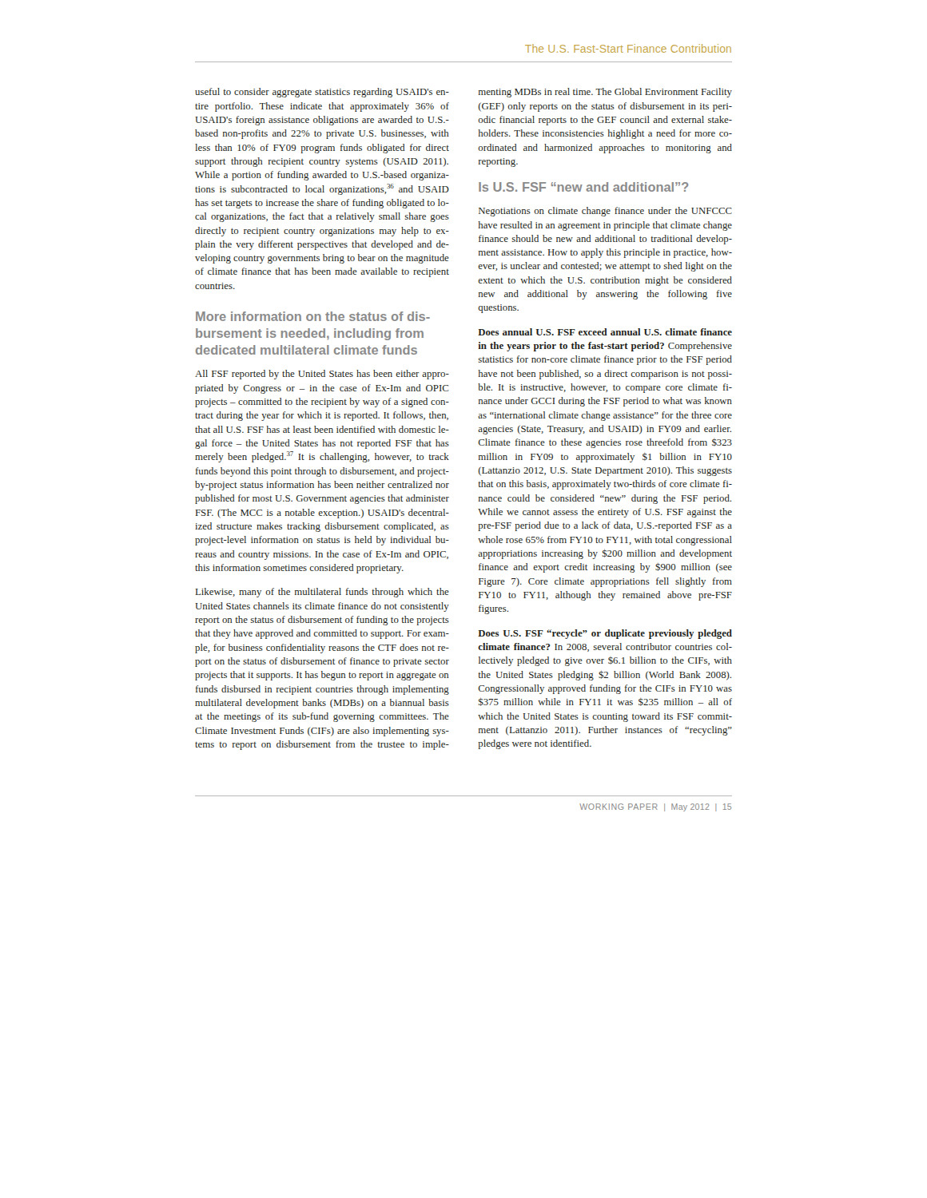The U.S. Fast-Start Finance Contribution
useful to consider aggregate statistics regarding USAID's entire portfolio. These indicate that approximately 36% of USAID's foreign assistance obligations are awarded to U.S.-based non-profits and 22% to private U.S. businesses, with less than 10% of FY09 program funds obligated for direct support through recipient country systems (USAID 2011). While a portion of funding awarded to U.S.-based organizations is subcontracted to local organizations,36 and USAID has set targets to increase the share of funding obligated to local organizations, the fact that a relatively small share goes directly to recipient country organizations may help to explain the very different perspectives that developed and developing country governments bring to bear on the magnitude of climate finance that has been made available to recipient countries.
More information on the status of disbursement is needed, including from dedicated multilateral climate funds
All FSF reported by the United States has been either appropriated by Congress or – in the case of Ex-Im and OPIC projects – committed to the recipient by way of a signed contract during the year for which it is reported. It follows, then, that all U.S. FSF has at least been identified with domestic legal force – the United States has not reported FSF that has merely been pledged.37 It is challenging, however, to track funds beyond this point through to disbursement, and project-by-project status information has been neither centralized nor published for most U.S. Government agencies that administer FSF. (The MCC is a notable exception.) USAID's decentralized structure makes tracking disbursement complicated, as project-level information on status is held by individual bureaus and country missions. In the case of Ex-Im and OPIC, this information sometimes considered proprietary.
Likewise, many of the multilateral funds through which the United States channels its climate finance do not consistently report on the status of disbursement of funding to the projects that they have approved and committed to support. For example, for business confidentiality reasons the CTF does not report on the status of disbursement of finance to private sector projects that it supports. It has begun to report in aggregate on funds disbursed in recipient countries through implementing multilateral development banks (MDBs) on a biannual basis at the meetings of its sub-fund governing committees. The Climate Investment Funds (CIFs) are also implementing systems to report on disbursement from the trustee to implementing MDBs in real time. The Global Environment Facility (GEF) only reports on the status of disbursement in its periodic financial reports to the GEF council and external stakeholders. These inconsistencies highlight a need for more coordinated and harmonized approaches to monitoring and reporting.
Is U.S. FSF “new and additional”?
Negotiations on climate change finance under the UNFCCC have resulted in an agreement in principle that climate change finance should be new and additional to traditional development assistance. How to apply this principle in practice, however, is unclear and contested; we attempt to shed light on the extent to which the U.S. contribution might be considered new and additional by answering the following five questions.
Does annual U.S. FSF exceed annual U.S. climate finance in the years prior to the fast-start period? Comprehensive statistics for non-core climate finance prior to the FSF period have not been published, so a direct comparison is not possible. It is instructive, however, to compare core climate finance under GCCI during the FSF period to what was known as “international climate change assistance” for the three core agencies (State, Treasury, and USAID) in FY09 and earlier. Climate finance to these agencies rose threefold from $323 million in FY09 to approximately $1 billion in FY10 (Lattanzio 2012, U.S. State Department 2010). This suggests that on this basis, approximately two-thirds of core climate finance could be considered “new” during the FSF period. While we cannot assess the entirety of U.S. FSF against the pre-FSF period due to a lack of data, U.S.-reported FSF as a whole rose 65% from FY10 to FY11, with total congressional appropriations increasing by $200 million and development finance and export credit increasing by $900 million (see Figure 7). Core climate appropriations fell slightly from FY10 to FY11, although they remained above pre-FSF figures.
Does U.S. FSF “recycle” or duplicate previously pledged climate finance? In 2008, several contributor countries collectively pledged to give over $6.1 billion to the CIFs, with the United States pledging $2 billion (World Bank 2008). Congressionally approved funding for the CIFs in FY10 was $375 million while in FY11 it was $235 million – all of which the United States is counting toward its FSF commitment (Lattanzio 2011). Further instances of “recycling” pledges were not identified.
WORKING PAPER | May 2012 | 15